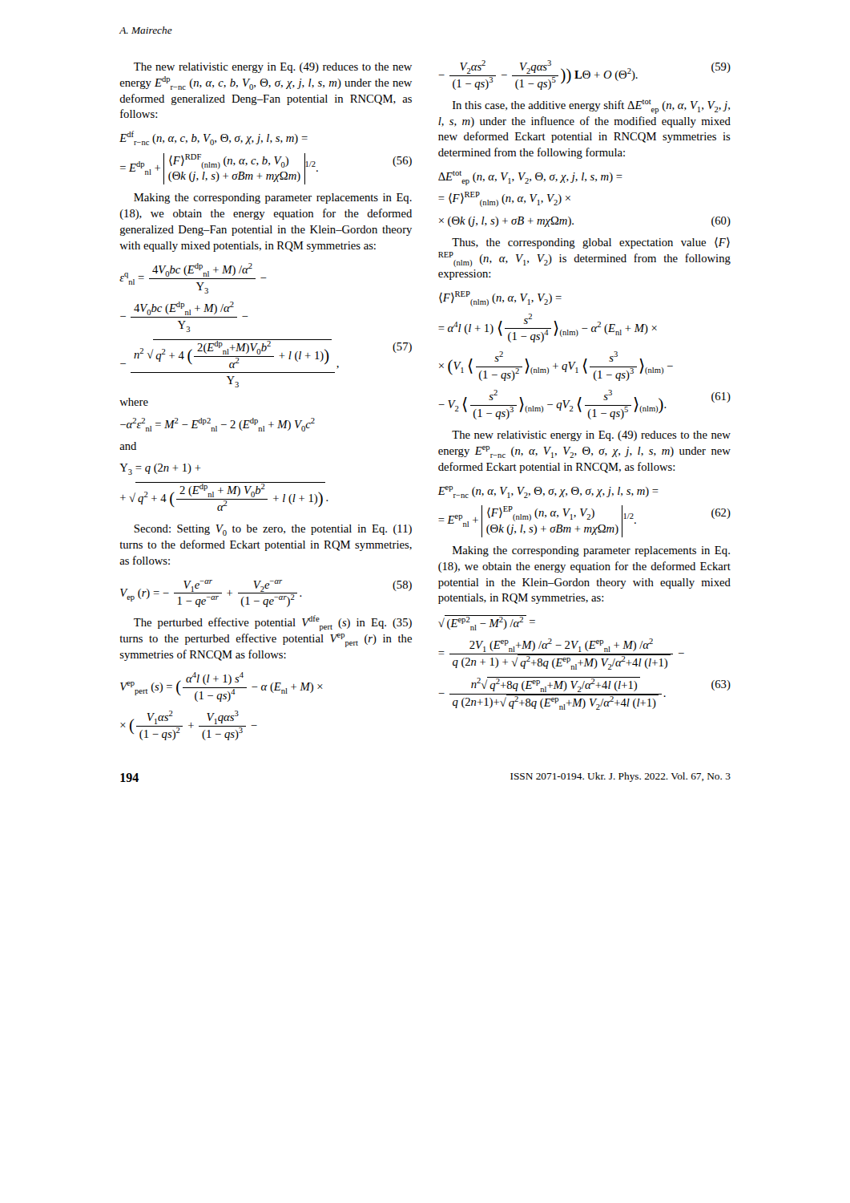A. Maireche
The new relativistic energy in Eq. (49) reduces to the new energy Edpr−nc (n, α, c, b, V0, Θ, σ, χ, j, l, s, m) under the new deformed generalized Deng–Fan potential in RNCQM, as follows:
Edfr−nc (n, α, c, b, V0, Θ, σ, χ, j, l, s, m) =
= Edpnl + ⟨F⟩RDF(nlm) (n, α, c, b, V0)(Θk (j, l, s) + σBm + mχ Ωm)1/2. (56)
Making the corresponding parameter replacements in Eq. (18), we obtain the energy equation for the deformed generalized Deng–Fan potential in the Klein–Gordon theory with equally mixed potentials, in RQM symmetries as:
εqnl = 4V0bc (Edpnl + M) /α2 Υ3 −
− 4V0bc (Edpnl + M) /α2 Υ3 −
− n2 q2 + 4 (2(Edpnl+M)V0b2 α2 + l (l + 1)) Υ3, (57)
where
−α2ε2nl = M2 − Edp2nl − 2 (Edpnl + M) V0c2
and
Υ3 = q (2n + 1) +
+ q2 + 4 (2 (Edpnl + M) V0b2 α2 + l (l + 1)).
Second: Setting V0 to be zero, the potential in Eq. (11) turns to the deformed Eckart potential in RQM symmetries, as follows:
Vep (r) = − V1e−αr 1 − qe−αr + V2e−αr(1 − qe−αr)2. (58)
The perturbed effective potential Vdfepert (s) in Eq. (35) turns to the perturbed effective potential Veppert (r) in the symmetries of RNCQM as follows:
Veppert (s) = (α4l (l + 1) s4(1 − qs)4 − α (Enl + M) ×
× (V1αs2(1 − qs)2 + V1qαs3(1 − qs)3 −
− V2αs2(1 − qs)3 − V2qαs3(1 − qs)5)) LΘ + O (Θ2). (59)
In this case, the additive energy shift ΔEtotep (n, α, V1, V2, j, l, s, m) under the influence of the modified equally mixed new deformed Eckart potential in RNCQM symmetries is determined from the following formula:
ΔEtotep (n, α, V1, V2, Θ, σ, χ, j, l, s, m) =
= ⟨F⟩REP(nlm) (n, α, V1, V2) ×
× (Θk (j, l, s) + σB + mχ Ωm). (60)
Thus, the corresponding global expectation value ⟨F⟩REP(nlm) (n, α, V1, V2) is determined from the following expression:
⟨F⟩REP(nlm) (n, α, V1, V2) =
= α4l (l + 1) ⟨s2(1 − qs)4⟩(nlm) − α2 (Enl + M) ×
× (V1 ⟨s2(1 − qs)2⟩(nlm) + qV1 ⟨s3(1 − qs)3⟩(nlm) −
− V2 ⟨s2(1 − qs)3⟩(nlm) − qV2 ⟨s3(1 − qs)5⟩(nlm)). (61)
The new relativistic energy in Eq. (49) reduces to the new energy Eepr−nc (n, α, V1, V2, Θ, σ, χ, j, l, s, m) under new deformed Eckart potential in RNCQM, as follows:
Eepr−nc (n, α, V1, V2, Θ, σ, χ, Θ, σ, χ, j, l, s, m) =
= Eepnl + ⟨F⟩EP(nlm) (n, α, V1, V2)(Θk (j, l, s) + σBm + mχ Ωm)1/2. (62)
Making the corresponding parameter replacements in Eq. (18), we obtain the energy equation for the deformed Eckart potential in the Klein–Gordon theory with equally mixed potentials, in RQM symmetries, as:
(Eep2nl − M2) /α2 =
= 2V1 (Eepnl+M) /α2 − 2V1 (Eepnl + M) /α2 q (2n + 1) + q2+8q (Eepnl+M) V2/α2+4l (l+1) −
− n2q2+8q (Eepnl+M) V2/α2+4l (l+1) q (2n+1)+q2+8q (Eepnl+M) V2/α2+4l (l+1). (63)
194 ISSN 2071-0194. Ukr. J. Phys. 2022. Vol. 67, No. 3